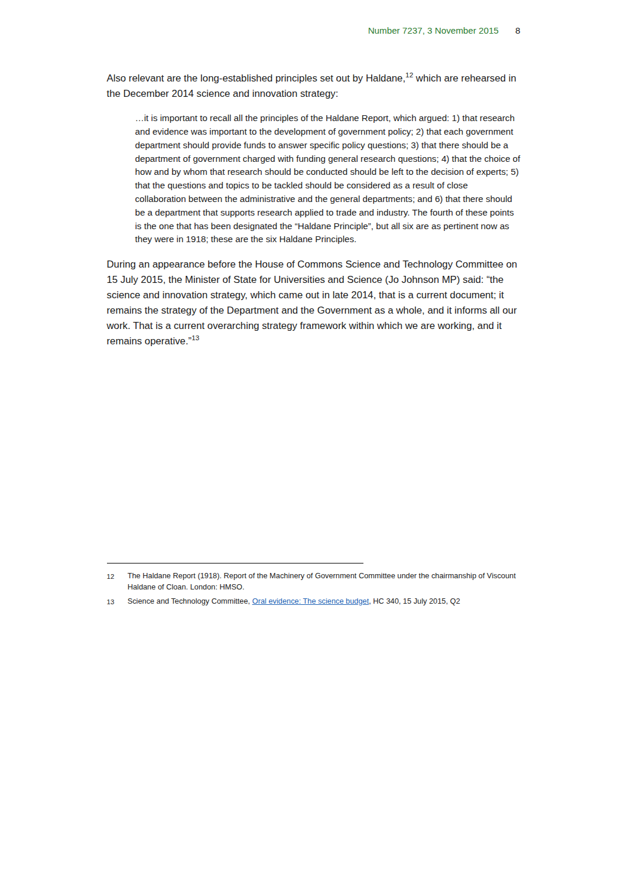Number 7237, 3 November 2015 8
Also relevant are the long-established principles set out by Haldane,12 which are rehearsed in the December 2014 science and innovation strategy:
…it is important to recall all the principles of the Haldane Report, which argued: 1) that research and evidence was important to the development of government policy; 2) that each government department should provide funds to answer specific policy questions; 3) that there should be a department of government charged with funding general research questions; 4) that the choice of how and by whom that research should be conducted should be left to the decision of experts; 5) that the questions and topics to be tackled should be considered as a result of close collaboration between the administrative and the general departments; and 6) that there should be a department that supports research applied to trade and industry. The fourth of these points is the one that has been designated the “Haldane Principle”, but all six are as pertinent now as they were in 1918; these are the six Haldane Principles.
During an appearance before the House of Commons Science and Technology Committee on 15 July 2015, the Minister of State for Universities and Science (Jo Johnson MP) said: “the science and innovation strategy, which came out in late 2014, that is a current document; it remains the strategy of the Department and the Government as a whole, and it informs all our work. That is a current overarching strategy framework within which we are working, and it remains operative.”13
12 The Haldane Report (1918). Report of the Machinery of Government Committee under the chairmanship of Viscount Haldane of Cloan. London: HMSO.
13 Science and Technology Committee, Oral evidence: The science budget, HC 340, 15 July 2015, Q2